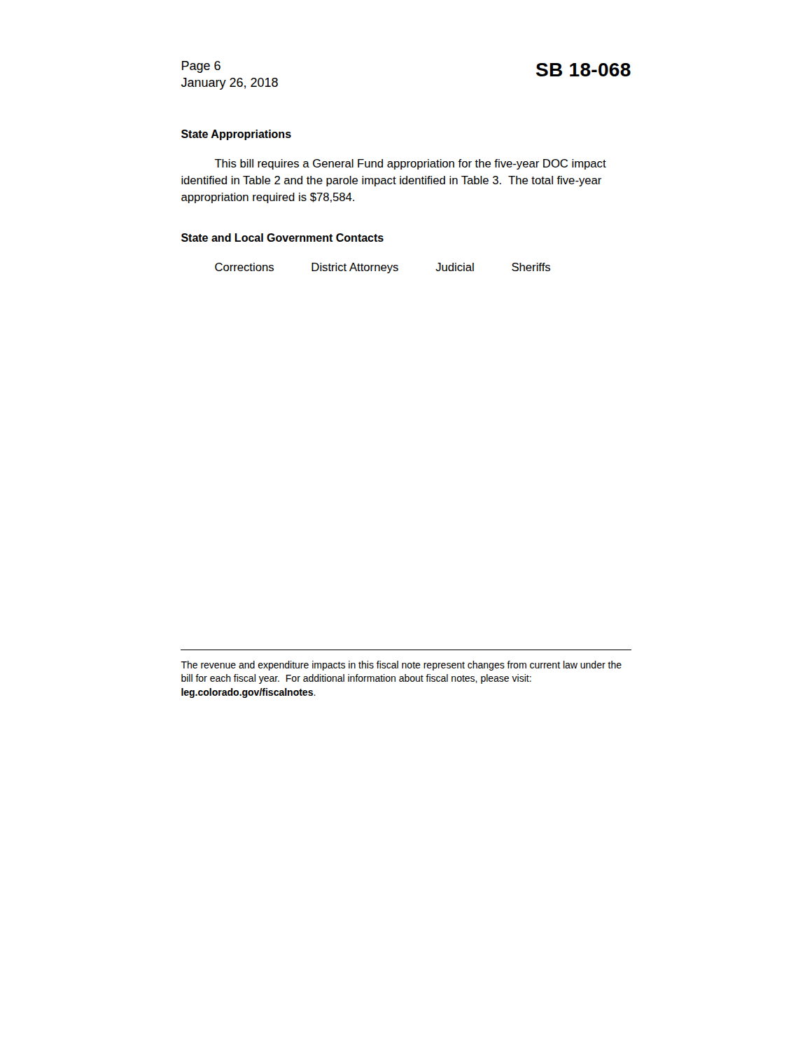Page 6
January 26, 2018
SB 18-068
State Appropriations
This bill requires a General Fund appropriation for the five-year DOC impact identified in Table 2 and the parole impact identified in Table 3. The total five-year appropriation required is $78,584.
State and Local Government Contacts
Corrections District Attorneys Judicial Sheriffs
The revenue and expenditure impacts in this fiscal note represent changes from current law under the bill for each fiscal year. For additional information about fiscal notes, please visit: leg.colorado.gov/fiscalnotes.